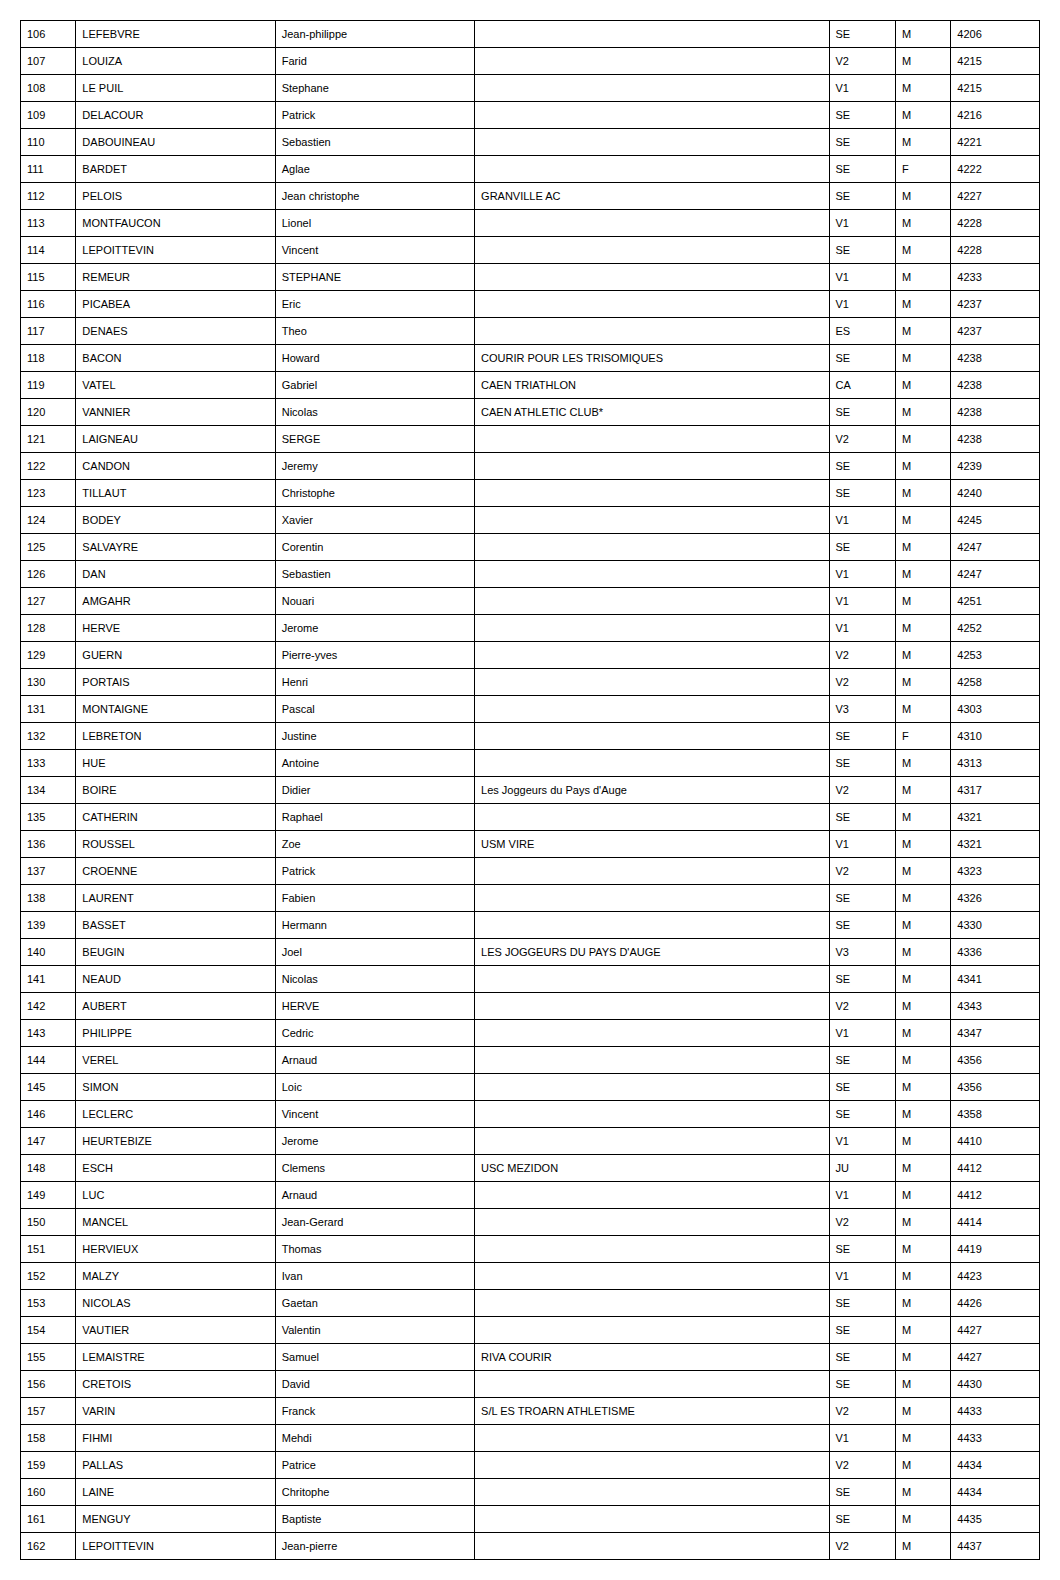| 106 | LEFEBVRE | Jean-philippe | | SE | M | 4206 |
| 107 | LOUIZA | Farid | | V2 | M | 4215 |
| 108 | LE PUIL | Stephane | | V1 | M | 4215 |
| 109 | DELACOUR | Patrick | | SE | M | 4216 |
| 110 | DABOUINEAU | Sebastien | | SE | M | 4221 |
| 111 | BARDET | Aglae | | SE | F | 4222 |
| 112 | PELOIS | Jean christophe | GRANVILLE AC | SE | M | 4227 |
| 113 | MONTFAUCON | Lionel | | V1 | M | 4228 |
| 114 | LEPOITTEVIN | Vincent | | SE | M | 4228 |
| 115 | REMEUR | STEPHANE | | V1 | M | 4233 |
| 116 | PICABEA | Eric | | V1 | M | 4237 |
| 117 | DENAES | Theo | | ES | M | 4237 |
| 118 | BACON | Howard | COURIR POUR LES TRISOMIQUES | SE | M | 4238 |
| 119 | VATEL | Gabriel | CAEN TRIATHLON | CA | M | 4238 |
| 120 | VANNIER | Nicolas | CAEN ATHLETIC CLUB* | SE | M | 4238 |
| 121 | LAIGNEAU | SERGE | | V2 | M | 4238 |
| 122 | CANDON | Jeremy | | SE | M | 4239 |
| 123 | TILLAUT | Christophe | | SE | M | 4240 |
| 124 | BODEY | Xavier | | V1 | M | 4245 |
| 125 | SALVAYRE | Corentin | | SE | M | 4247 |
| 126 | DAN | Sebastien | | V1 | M | 4247 |
| 127 | AMGAHR | Nouari | | V1 | M | 4251 |
| 128 | HERVE | Jerome | | V1 | M | 4252 |
| 129 | GUERN | Pierre-yves | | V2 | M | 4253 |
| 130 | PORTAIS | Henri | | V2 | M | 4258 |
| 131 | MONTAIGNE | Pascal | | V3 | M | 4303 |
| 132 | LEBRETON | Justine | | SE | F | 4310 |
| 133 | HUE | Antoine | | SE | M | 4313 |
| 134 | BOIRE | Didier | Les Joggeurs du Pays d'Auge | V2 | M | 4317 |
| 135 | CATHERIN | Raphael | | SE | M | 4321 |
| 136 | ROUSSEL | Zoe | USM VIRE | V1 | M | 4321 |
| 137 | CROENNE | Patrick | | V2 | M | 4323 |
| 138 | LAURENT | Fabien | | SE | M | 4326 |
| 139 | BASSET | Hermann | | SE | M | 4330 |
| 140 | BEUGIN | Joel | LES JOGGEURS DU PAYS D'AUGE | V3 | M | 4336 |
| 141 | NEAUD | Nicolas | | SE | M | 4341 |
| 142 | AUBERT | HERVE | | V2 | M | 4343 |
| 143 | PHILIPPE | Cedric | | V1 | M | 4347 |
| 144 | VEREL | Arnaud | | SE | M | 4356 |
| 145 | SIMON | Loic | | SE | M | 4356 |
| 146 | LECLERC | Vincent | | SE | M | 4358 |
| 147 | HEURTEBIZE | Jerome | | V1 | M | 4410 |
| 148 | ESCH | Clemens | USC MEZIDON | JU | M | 4412 |
| 149 | LUC | Arnaud | | V1 | M | 4412 |
| 150 | MANCEL | Jean-Gerard | | V2 | M | 4414 |
| 151 | HERVIEUX | Thomas | | SE | M | 4419 |
| 152 | MALZY | Ivan | | V1 | M | 4423 |
| 153 | NICOLAS | Gaetan | | SE | M | 4426 |
| 154 | VAUTIER | Valentin | | SE | M | 4427 |
| 155 | LEMAISTRE | Samuel | RIVA COURIR | SE | M | 4427 |
| 156 | CRETOIS | David | | SE | M | 4430 |
| 157 | VARIN | Franck | S/L ES TROARN ATHLETISME | V2 | M | 4433 |
| 158 | FIHMI | Mehdi | | V1 | M | 4433 |
| 159 | PALLAS | Patrice | | V2 | M | 4434 |
| 160 | LAINE | Chritophe | | SE | M | 4434 |
| 161 | MENGUY | Baptiste | | SE | M | 4435 |
| 162 | LEPOITTEVIN | Jean-pierre | | V2 | M | 4437 |